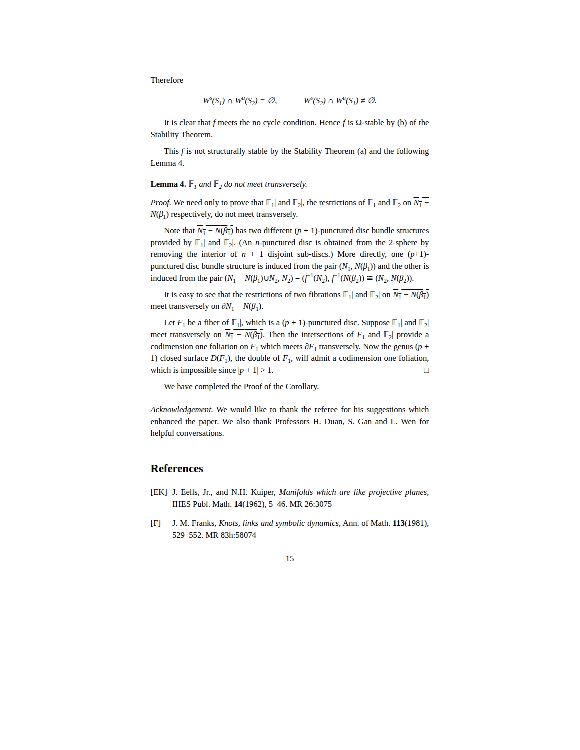Therefore
Ws(S1) ∩ Wu(S2) = ∅, Ws(S2) ∩ Wu(S1) ≠ ∅.
It is clear that f meets the no cycle condition. Hence f is Ω-stable by (b) of the Stability Theorem.
This f is not structurally stable by the Stability Theorem (a) and the following Lemma 4.
Lemma 4. 𝔽1 and 𝔽2 do not meet transversely.
Proof. We need only to prove that 𝔽1| and 𝔽2|, the restrictions of 𝔽1 and 𝔽2 on N1 − N(β1) respectively, do not meet transversely.
Note that N1 − N(β1) has two different (p + 1)-punctured disc bundle structures provided by 𝔽1| and 𝔽2|. (An n-punctured disc is obtained from the 2-sphere by removing the interior of n + 1 disjoint sub-discs.) More directly, one (p+1)-punctured disc bundle structure is induced from the pair (N1, N(β1)) and the other is induced from the pair (N1 − N(β1)∪N2, N2) = (f−1(N2), f−1(N(β2)) ≅ (N2, N(β2)).
It is easy to see that the restrictions of two fibrations 𝔽1| and 𝔽2| on N1 − N(β1) meet transversely on ∂N1 − N(β1).
Let F1 be a fiber of 𝔽1|, which is a (p + 1)-punctured disc. Suppose 𝔽1| and 𝔽2| meet transversely on N1 − N(β1). Then the intersections of F1 and 𝔽2| provide a codimension one foliation on F1 which meets ∂F1 transversely. Now the genus (p + 1) closed surface D(F1), the double of F1, will admit a codimension one foliation, which is impossible since |p + 1| > 1.□
We have completed the Proof of the Corollary.
Acknowledgement. We would like to thank the referee for his suggestions which enhanced the paper. We also thank Professors H. Duan, S. Gan and L. Wen for helpful conversations.
References
[EK]
J. Eells, Jr., and N.H. Kuiper, Manifolds which are like projective planes, IHES Publ. Math. 14(1962), 5–46. MR 26:3075
[F]
J. M. Franks, Knots, links and symbolic dynamics, Ann. of Math. 113(1981), 529–552. MR 83h:58074
15